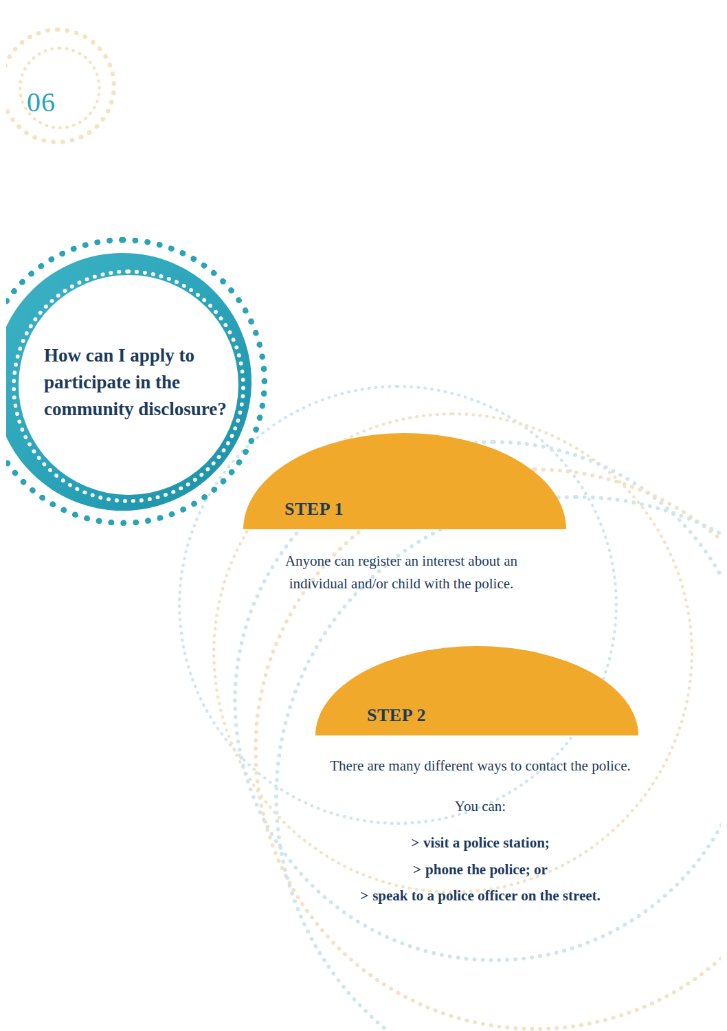06
How can I apply to participate in the community disclosure?
STEP 1
Anyone can register an interest about an individual and/or child with the police.
STEP 2
There are many different ways to contact the police.
You can:
>visit a police station;
>phone the police; or
>speak to a police officer on the street.